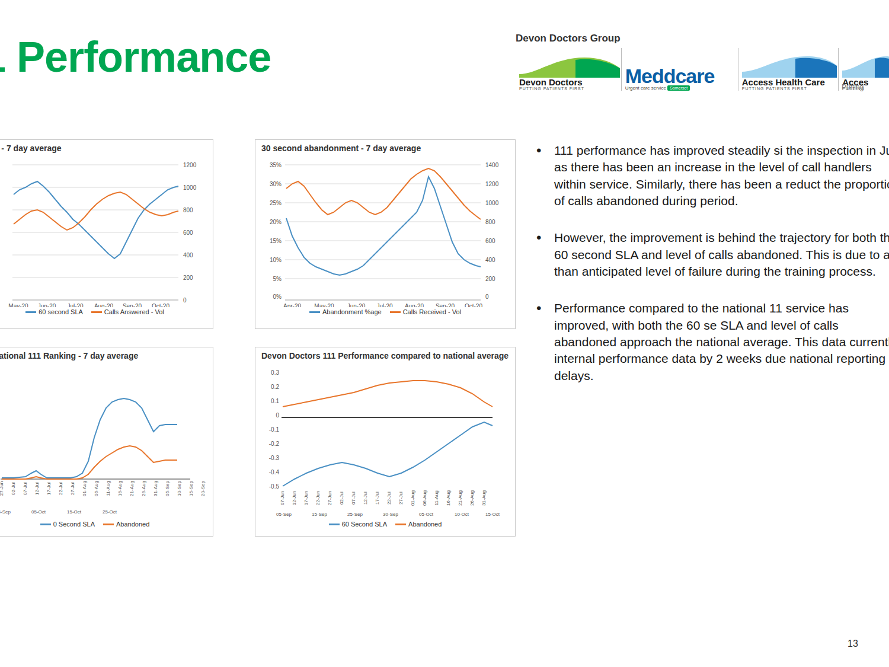1 Performance
Devon Doctors Group
Devon Doctors
Putting Patients First
Meddcare
Urgent care service Somerset
Access Health Care
Putting Patients First
Acces
Putting
Putting
SLA - 7 day average
1200 1000 800 600 400 200 0 May-20 Jun-20 Jul-20 Aug-20 Sep-20 Oct-20
60 second SLA Calls Answered - Vol
30 second abandonment - 7 day average
35% 30% 25% 20% 15% 10% 5% 0% 1400 1200 1000 800 600 400 200 0 Apr-20 May-20 Jun-20 Jul-20 Aug-20 Sep-20 Oct-20
Abandonment %age Calls Received - Vol
rs National 111 Ranking - 7 day average
27-Jun 02-Jul 07-Jul 12-Jul 17-Jul 22-Jul 27-Jul 01-Aug 06-Aug 11-Aug 16-Aug 21-Aug 26-Aug 31-Aug 05-Sep 10-Sep 15-Sep 20-Sep 25-Sep 05-Oct 15-Oct 25-Oct
0 Second SLA Abandoned
Devon Doctors 111 Performance compared to national average
0.3 0.2 0.1 0 -0.1 -0.2 -0.3 -0.4 -0.5 07-Jun 12-Jun 17-Jun 22-Jun 27-Jun 02-Jul 07-Jul 12-Jul 17-Jul 22-Jul 27-Jul 01-Aug 06-Aug 11-Aug 16-Aug 21-Aug 26-Aug 31-Aug 05-Sep 15-Sep 25-Sep 30-Sep 05-Oct 10-Oct 15-Oct
60 Second SLA Abandoned
111 performance has improved steadily si the inspection in July as there has been an increase in the level of call handlers within service. Similarly, there has been a reduct the proportion of calls abandoned during period.
However, the improvement is behind the trajectory for both the 60 second SLA and level of calls abandoned. This is due to a h than anticipated level of failure during the training process.
Performance compared to the national 11 service has improved, with both the 60 se SLA and level of calls abandoned approach the national average. This data currently l internal performance data by 2 weeks due national reporting delays.
13